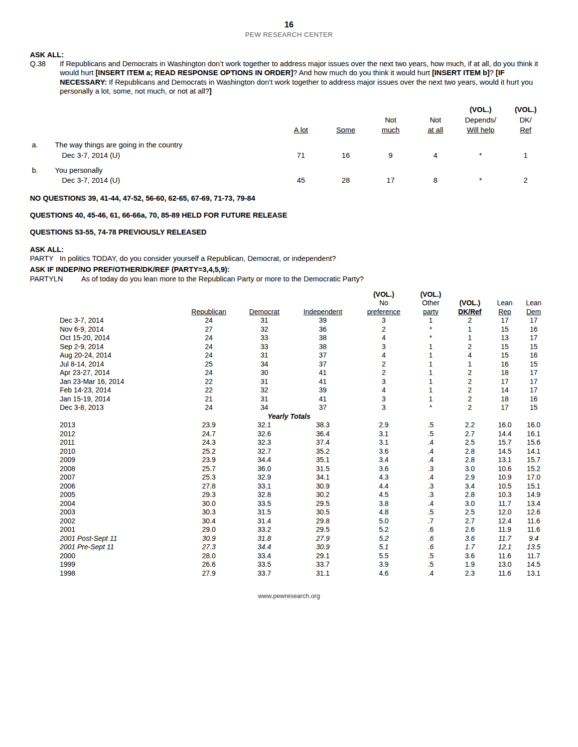16
PEW RESEARCH CENTER
ASK ALL:
Q.38
If Republicans and Democrats in Washington don’t work together to address major issues over the next two years, how much, if at all, do you think it would hurt [INSERT ITEM a; READ RESPONSE OPTIONS IN ORDER]? And how much do you think it would hurt [INSERT ITEM b]? [IF NECESSARY: If Republicans and Democrats in Washington don’t work together to address major issues over the next two years, would it hurt you personally a lot, some, not much, or not at all?]
| | | | | | | (VOL.) | (VOL.) |
| | | | | Not | Not | Depends/ | DK/ |
| | | A lot | Some | much | at all | Will help | Ref |
| a. | The way things are going in the country | | | | | | |
| | Dec 3-7, 2014 (U) | 71 | 16 | 9 | 4 | * | 1 |
| b. | You personally | | | | | | |
| | Dec 3-7, 2014 (U) | 45 | 28 | 17 | 8 | * | 2 |
NO QUESTIONS 39, 41-44, 47-52, 56-60, 62-65, 67-69, 71-73, 79-84
QUESTIONS 40, 45-46, 61, 66-66a, 70, 85-89 HELD FOR FUTURE RELEASE
QUESTIONS 53-55, 74-78 PREVIOUSLY RELEASED
ASK ALL:
PARTY In politics TODAY, do you consider yourself a Republican, Democrat, or independent?
ASK IF INDEP/NO PREF/OTHER/DK/REF (PARTY=3,4,5,9):
PARTYLN As of today do you lean more to the Republican Party or more to the Democratic Party?
| | | | | (VOL.) | (VOL.) | | | |
| | | | | No | Other | (VOL.) | Lean | Lean |
| | Republican | Democrat | Independent | preference | party | DK/Ref | Rep | Dem |
| Dec 3-7, 2014 | 24 | 31 | 39 | 3 | 1 | 2 | 17 | 17 |
| Nov 6-9, 2014 | 27 | 32 | 36 | 2 | * | 1 | 15 | 16 |
| Oct 15-20, 2014 | 24 | 33 | 38 | 4 | * | 1 | 13 | 17 |
| Sep 2-9, 2014 | 24 | 33 | 38 | 3 | 1 | 2 | 15 | 15 |
| Aug 20-24, 2014 | 24 | 31 | 37 | 4 | 1 | 4 | 15 | 16 |
| Jul 8-14, 2014 | 25 | 34 | 37 | 2 | 1 | 1 | 16 | 15 |
| Apr 23-27, 2014 | 24 | 30 | 41 | 2 | 1 | 2 | 18 | 17 |
| Jan 23-Mar 16, 2014 | 22 | 31 | 41 | 3 | 1 | 2 | 17 | 17 |
| Feb 14-23, 2014 | 22 | 32 | 39 | 4 | 1 | 2 | 14 | 17 |
| Jan 15-19, 2014 | 21 | 31 | 41 | 3 | 1 | 2 | 18 | 16 |
| Dec 3-8, 2013 | 24 | 34 | 37 | 3 | * | 2 | 17 | 15 |
| Yearly Totals |
| 2013 | 23.9 | 32.1 | 38.3 | 2.9 | .5 | 2.2 | 16.0 | 16.0 |
| 2012 | 24.7 | 32.6 | 36.4 | 3.1 | .5 | 2.7 | 14.4 | 16.1 |
| 2011 | 24.3 | 32.3 | 37.4 | 3.1 | .4 | 2.5 | 15.7 | 15.6 |
| 2010 | 25.2 | 32.7 | 35.2 | 3.6 | .4 | 2.8 | 14.5 | 14.1 |
| 2009 | 23.9 | 34.4 | 35.1 | 3.4 | .4 | 2.8 | 13.1 | 15.7 |
| 2008 | 25.7 | 36.0 | 31.5 | 3.6 | .3 | 3.0 | 10.6 | 15.2 |
| 2007 | 25.3 | 32.9 | 34.1 | 4.3 | .4 | 2.9 | 10.9 | 17.0 |
| 2006 | 27.8 | 33.1 | 30.9 | 4.4 | .3 | 3.4 | 10.5 | 15.1 |
| 2005 | 29.3 | 32.8 | 30.2 | 4.5 | .3 | 2.8 | 10.3 | 14.9 |
| 2004 | 30.0 | 33.5 | 29.5 | 3.8 | .4 | 3.0 | 11.7 | 13.4 |
| 2003 | 30.3 | 31.5 | 30.5 | 4.8 | .5 | 2.5 | 12.0 | 12.6 |
| 2002 | 30.4 | 31.4 | 29.8 | 5.0 | .7 | 2.7 | 12.4 | 11.6 |
| 2001 | 29.0 | 33.2 | 29.5 | 5.2 | .6 | 2.6 | 11.9 | 11.6 |
| 2001 Post-Sept 11 | 30.9 | 31.8 | 27.9 | 5.2 | .6 | 3.6 | 11.7 | 9.4 |
| 2001 Pre-Sept 11 | 27.3 | 34.4 | 30.9 | 5.1 | .6 | 1.7 | 12.1 | 13.5 |
| 2000 | 28.0 | 33.4 | 29.1 | 5.5 | .5 | 3.6 | 11.6 | 11.7 |
| 1999 | 26.6 | 33.5 | 33.7 | 3.9 | .5 | 1.9 | 13.0 | 14.5 |
| 1998 | 27.9 | 33.7 | 31.1 | 4.6 | .4 | 2.3 | 11.6 | 13.1 |
www.pewresearch.org